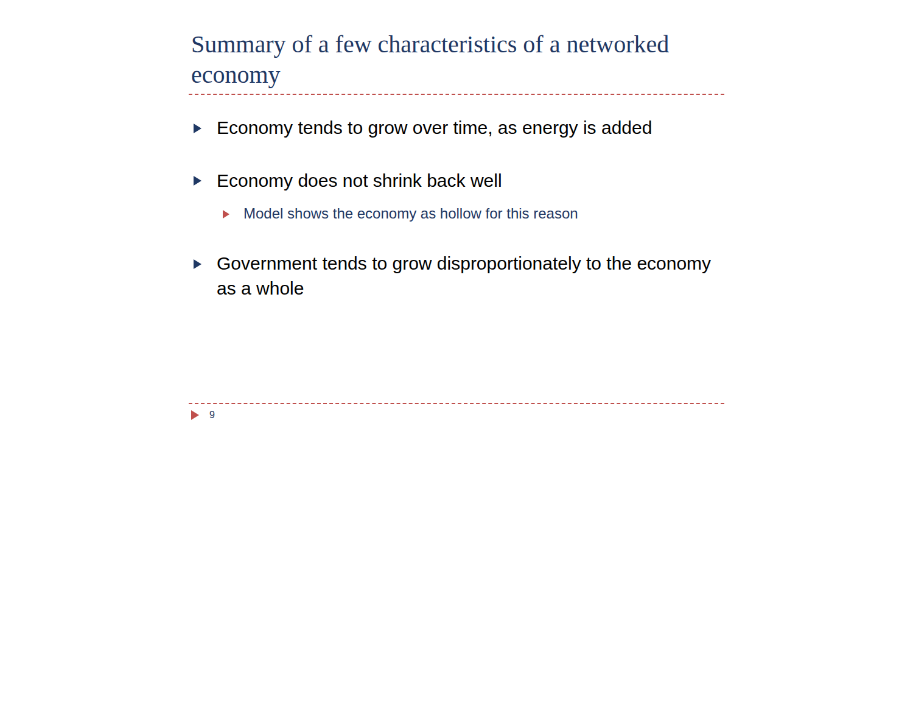Summary of a few characteristics of a networked economy
Economy tends to grow over time, as energy is added
Economy does not shrink back well
Model shows the economy as hollow for this reason
Government tends to grow disproportionately to the economy as a whole
9